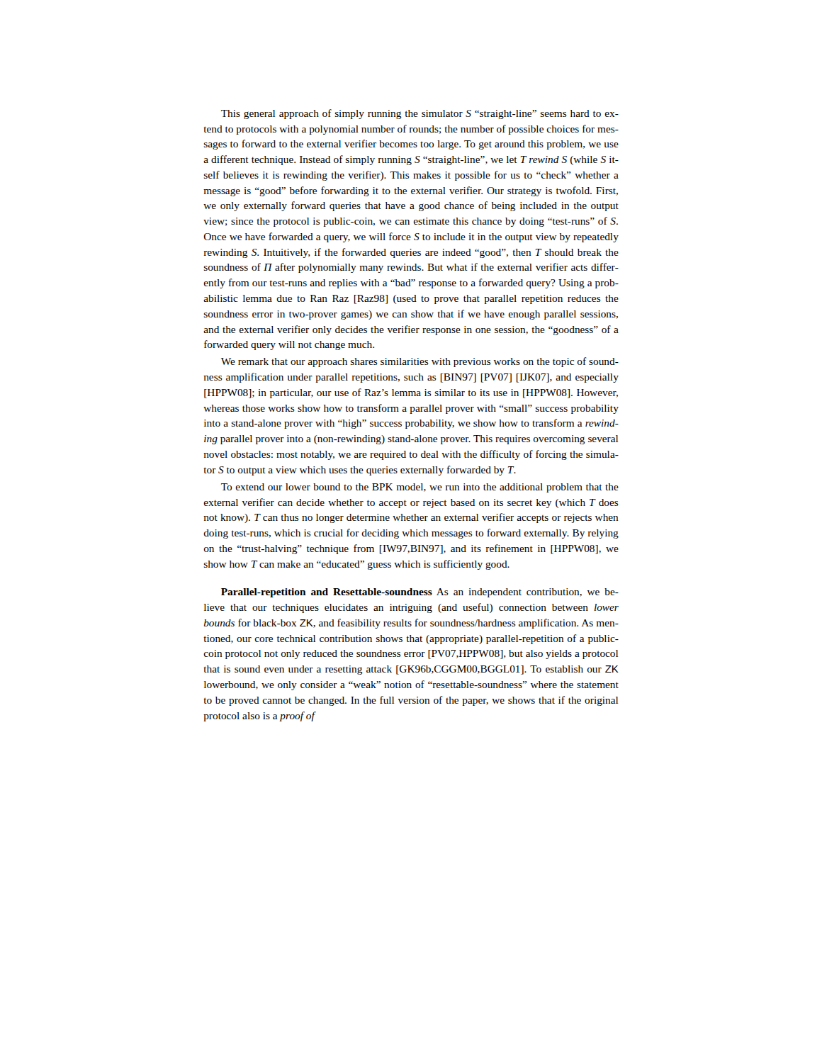This general approach of simply running the simulator S “straight-line” seems hard to extend to protocols with a polynomial number of rounds; the number of possible choices for messages to forward to the external verifier becomes too large. To get around this problem, we use a different technique. Instead of simply running S “straight-line”, we let T rewind S (while S itself believes it is rewinding the verifier). This makes it possible for us to “check” whether a message is “good” before forwarding it to the external verifier. Our strategy is twofold. First, we only externally forward queries that have a good chance of being included in the output view; since the protocol is public-coin, we can estimate this chance by doing “test-runs” of S. Once we have forwarded a query, we will force S to include it in the output view by repeatedly rewinding S. Intuitively, if the forwarded queries are indeed “good”, then T should break the soundness of Π after polynomially many rewinds. But what if the external verifier acts differently from our test-runs and replies with a “bad” response to a forwarded query? Using a probabilistic lemma due to Ran Raz [Raz98] (used to prove that parallel repetition reduces the soundness error in two-prover games) we can show that if we have enough parallel sessions, and the external verifier only decides the verifier response in one session, the “goodness” of a forwarded query will not change much.
We remark that our approach shares similarities with previous works on the topic of soundness amplification under parallel repetitions, such as [BIN97] [PV07] [IJK07], and especially [HPPW08]; in particular, our use of Raz’s lemma is similar to its use in [HPPW08]. However, whereas those works show how to transform a parallel prover with “small” success probability into a stand-alone prover with “high” success probability, we show how to transform a rewinding parallel prover into a (non-rewinding) stand-alone prover. This requires overcoming several novel obstacles: most notably, we are required to deal with the difficulty of forcing the simulator S to output a view which uses the queries externally forwarded by T.
To extend our lower bound to the BPK model, we run into the additional problem that the external verifier can decide whether to accept or reject based on its secret key (which T does not know). T can thus no longer determine whether an external verifier accepts or rejects when doing test-runs, which is crucial for deciding which messages to forward externally. By relying on the “trust-halving” technique from [IW97,BIN97], and its refinement in [HPPW08], we show how T can make an “educated” guess which is sufficiently good.
Parallel-repetition and Resettable-soundness As an independent contribution, we believe that our techniques elucidates an intriguing (and useful) connection between lower bounds for black-box ZK, and feasibility results for soundness/hardness amplification. As mentioned, our core technical contribution shows that (appropriate) parallel-repetition of a public-coin protocol not only reduced the soundness error [PV07,HPPW08], but also yields a protocol that is sound even under a resetting attack [GK96b,CGGM00,BGGL01]. To establish our ZK lowerbound, we only consider a “weak” notion of “resettable-soundness” where the statement to be proved cannot be changed. In the full version of the paper, we shows that if the original protocol also is a proof of